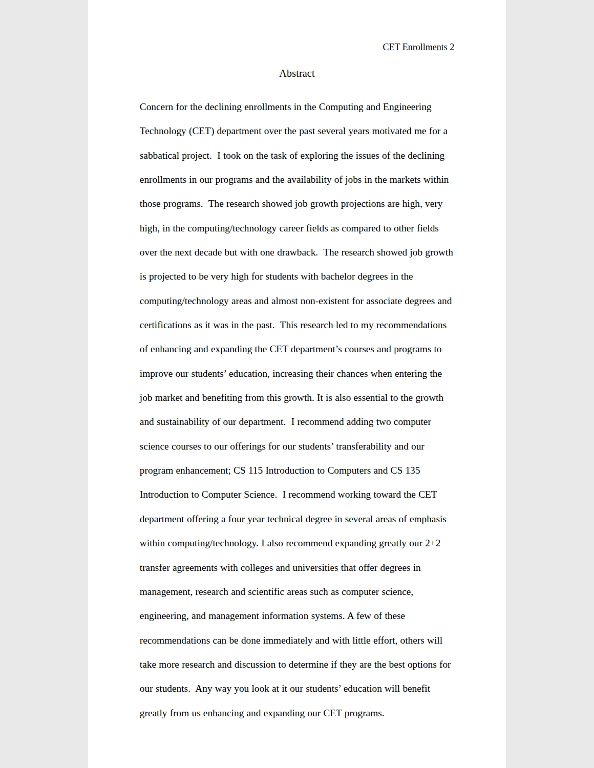CET Enrollments 2
Abstract
Concern for the declining enrollments in the Computing and Engineering Technology (CET) department over the past several years motivated me for a sabbatical project. I took on the task of exploring the issues of the declining enrollments in our programs and the availability of jobs in the markets within those programs. The research showed job growth projections are high, very high, in the computing/technology career fields as compared to other fields over the next decade but with one drawback. The research showed job growth is projected to be very high for students with bachelor degrees in the computing/technology areas and almost non-existent for associate degrees and certifications as it was in the past. This research led to my recommendations of enhancing and expanding the CET department’s courses and programs to improve our students’ education, increasing their chances when entering the job market and benefiting from this growth. It is also essential to the growth and sustainability of our department. I recommend adding two computer science courses to our offerings for our students’ transferability and our program enhancement; CS 115 Introduction to Computers and CS 135 Introduction to Computer Science. I recommend working toward the CET department offering a four year technical degree in several areas of emphasis within computing/technology. I also recommend expanding greatly our 2+2 transfer agreements with colleges and universities that offer degrees in management, research and scientific areas such as computer science, engineering, and management information systems. A few of these recommendations can be done immediately and with little effort, others will take more research and discussion to determine if they are the best options for our students. Any way you look at it our students’ education will benefit greatly from us enhancing and expanding our CET programs.